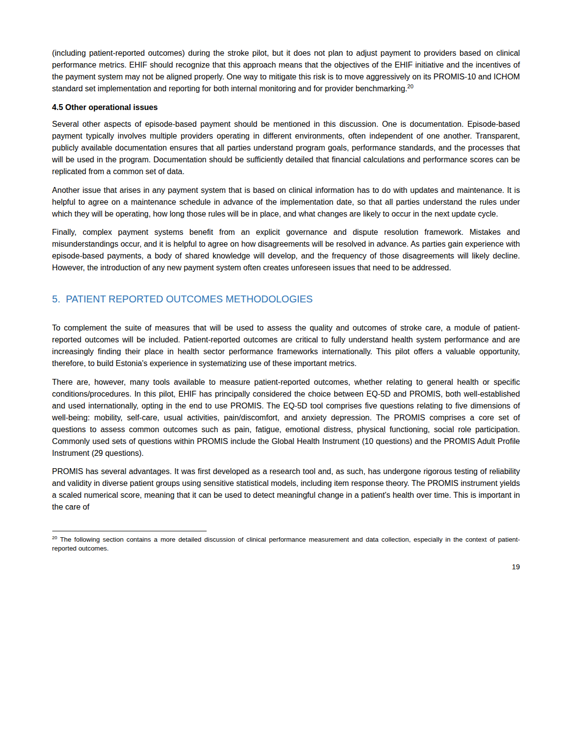(including patient-reported outcomes) during the stroke pilot, but it does not plan to adjust payment to providers based on clinical performance metrics. EHIF should recognize that this approach means that the objectives of the EHIF initiative and the incentives of the payment system may not be aligned properly. One way to mitigate this risk is to move aggressively on its PROMIS-10 and ICHOM standard set implementation and reporting for both internal monitoring and for provider benchmarking.20
4.5 Other operational issues
Several other aspects of episode-based payment should be mentioned in this discussion. One is documentation. Episode-based payment typically involves multiple providers operating in different environments, often independent of one another. Transparent, publicly available documentation ensures that all parties understand program goals, performance standards, and the processes that will be used in the program. Documentation should be sufficiently detailed that financial calculations and performance scores can be replicated from a common set of data.
Another issue that arises in any payment system that is based on clinical information has to do with updates and maintenance. It is helpful to agree on a maintenance schedule in advance of the implementation date, so that all parties understand the rules under which they will be operating, how long those rules will be in place, and what changes are likely to occur in the next update cycle.
Finally, complex payment systems benefit from an explicit governance and dispute resolution framework. Mistakes and misunderstandings occur, and it is helpful to agree on how disagreements will be resolved in advance. As parties gain experience with episode-based payments, a body of shared knowledge will develop, and the frequency of those disagreements will likely decline. However, the introduction of any new payment system often creates unforeseen issues that need to be addressed.
5. PATIENT REPORTED OUTCOMES METHODOLOGIES
To complement the suite of measures that will be used to assess the quality and outcomes of stroke care, a module of patient-reported outcomes will be included. Patient-reported outcomes are critical to fully understand health system performance and are increasingly finding their place in health sector performance frameworks internationally. This pilot offers a valuable opportunity, therefore, to build Estonia's experience in systematizing use of these important metrics.
There are, however, many tools available to measure patient-reported outcomes, whether relating to general health or specific conditions/procedures. In this pilot, EHIF has principally considered the choice between EQ-5D and PROMIS, both well-established and used internationally, opting in the end to use PROMIS. The EQ-5D tool comprises five questions relating to five dimensions of well-being: mobility, self-care, usual activities, pain/discomfort, and anxiety depression. The PROMIS comprises a core set of questions to assess common outcomes such as pain, fatigue, emotional distress, physical functioning, social role participation. Commonly used sets of questions within PROMIS include the Global Health Instrument (10 questions) and the PROMIS Adult Profile Instrument (29 questions).
PROMIS has several advantages. It was first developed as a research tool and, as such, has undergone rigorous testing of reliability and validity in diverse patient groups using sensitive statistical models, including item response theory. The PROMIS instrument yields a scaled numerical score, meaning that it can be used to detect meaningful change in a patient's health over time. This is important in the care of
20 The following section contains a more detailed discussion of clinical performance measurement and data collection, especially in the context of patient-reported outcomes.
19